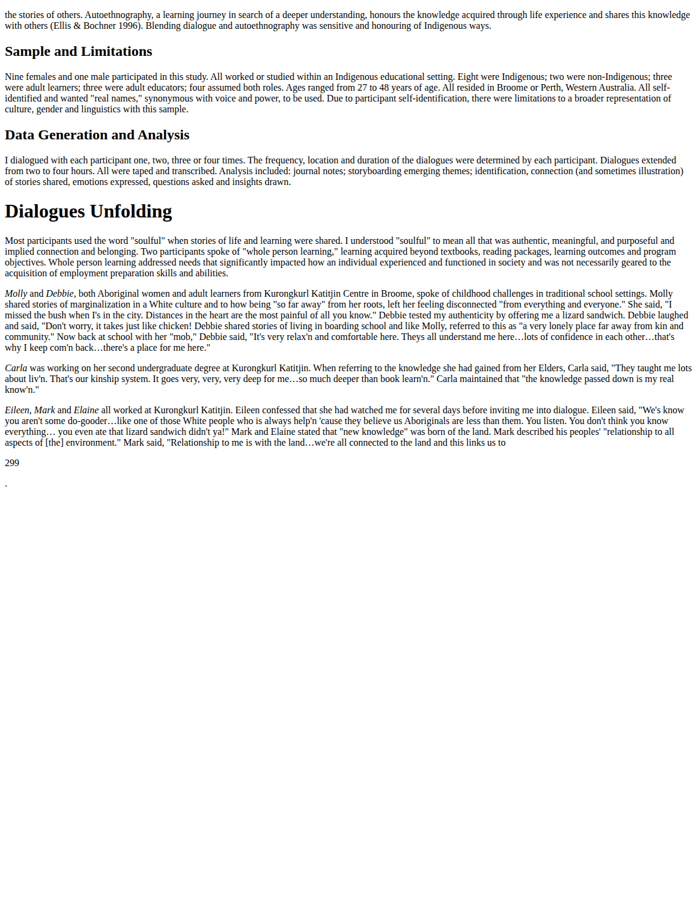the stories of others. Autoethnography, a learning journey in search of a deeper understanding, honours the knowledge acquired through life experience and shares this knowledge with others (Ellis & Bochner 1996). Blending dialogue and autoethnography was sensitive and honouring of Indigenous ways.
Sample and Limitations
Nine females and one male participated in this study. All worked or studied within an Indigenous educational setting. Eight were Indigenous; two were non-Indigenous; three were adult learners; three were adult educators; four assumed both roles. Ages ranged from 27 to 48 years of age. All resided in Broome or Perth, Western Australia. All self-identified and wanted "real names," synonymous with voice and power, to be used. Due to participant self-identification, there were limitations to a broader representation of culture, gender and linguistics with this sample.
Data Generation and Analysis
I dialogued with each participant one, two, three or four times. The frequency, location and duration of the dialogues were determined by each participant. Dialogues extended from two to four hours. All were taped and transcribed. Analysis included: journal notes; storyboarding emerging themes; identification, connection (and sometimes illustration) of stories shared, emotions expressed, questions asked and insights drawn.
Dialogues Unfolding
Most participants used the word "soulful" when stories of life and learning were shared. I understood "soulful" to mean all that was authentic, meaningful, and purposeful and implied connection and belonging. Two participants spoke of "whole person learning," learning acquired beyond textbooks, reading packages, learning outcomes and program objectives. Whole person learning addressed needs that significantly impacted how an individual experienced and functioned in society and was not necessarily geared to the acquisition of employment preparation skills and abilities.
Molly and Debbie, both Aboriginal women and adult learners from Kurongkurl Katitjin Centre in Broome, spoke of childhood challenges in traditional school settings. Molly shared stories of marginalization in a White culture and to how being "so far away" from her roots, left her feeling disconnected "from everything and everyone." She said, "I missed the bush when I's in the city. Distances in the heart are the most painful of all you know." Debbie tested my authenticity by offering me a lizard sandwich. Debbie laughed and said, "Don't worry, it takes just like chicken! Debbie shared stories of living in boarding school and like Molly, referred to this as "a very lonely place far away from kin and community." Now back at school with her "mob," Debbie said, "It's very relax'n and comfortable here. Theys all understand me here…lots of confidence in each other…that's why I keep com'n back…there's a place for me here."
Carla was working on her second undergraduate degree at Kurongkurl Katitjin. When referring to the knowledge she had gained from her Elders, Carla said, "They taught me lots about liv'n. That's our kinship system. It goes very, very, very deep for me…so much deeper than book learn'n." Carla maintained that "the knowledge passed down is my real know'n."
Eileen, Mark and Elaine all worked at Kurongkurl Katitjin. Eileen confessed that she had watched me for several days before inviting me into dialogue. Eileen said, "We's know you aren't some do-gooder…like one of those White people who is always help'n 'cause they believe us Aboriginals are less than them. You listen. You don't think you know everything… you even ate that lizard sandwich didn't ya!" Mark and Elaine stated that "new knowledge" was born of the land. Mark described his peoples' "relationship to all aspects of [the] environment." Mark said, "Relationship to me is with the land…we're all connected to the land and this links us to
299
.